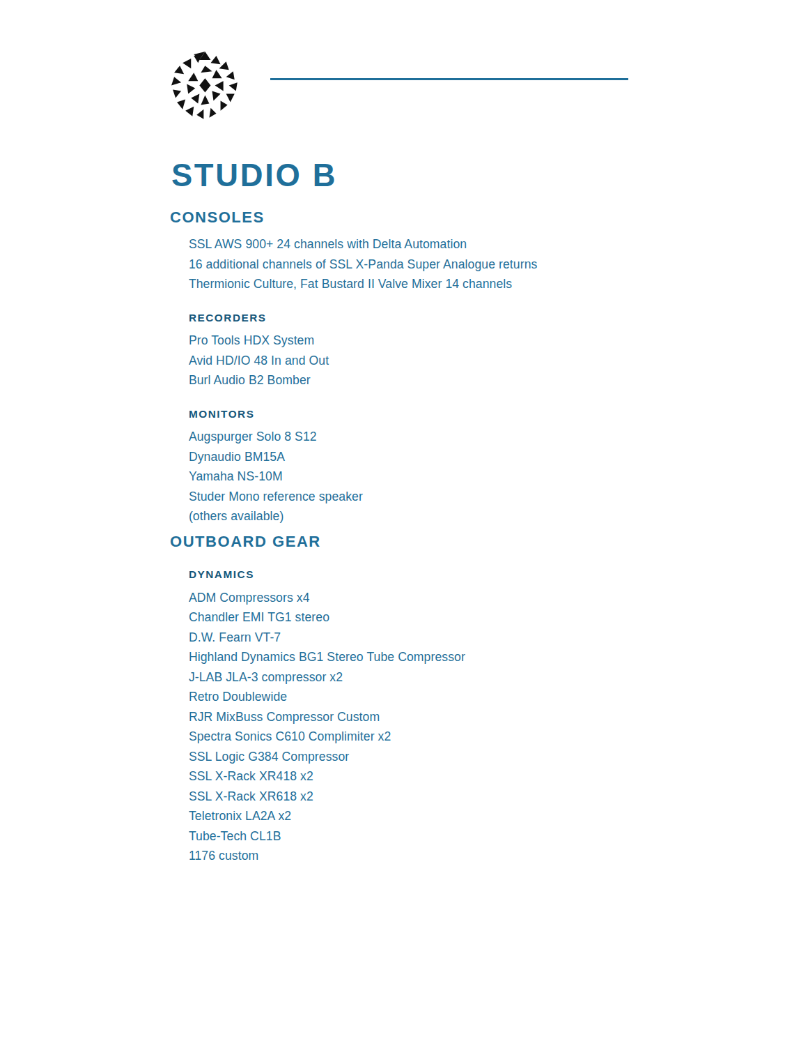STUDIO B
CONSOLES
SSL AWS 900+ 24 channels with Delta Automation
16 additional channels of SSL X-Panda Super Analogue returns
Thermionic Culture, Fat Bustard II Valve Mixer 14 channels
RECORDERS
Pro Tools HDX System
Avid HD/IO 48 In and Out
Burl Audio B2 Bomber
MONITORS
Augspurger Solo 8 S12
Dynaudio BM15A
Yamaha NS-10M
Studer Mono reference speaker
(others available)
OUTBOARD GEAR
DYNAMICS
ADM Compressors x4
Chandler EMI TG1 stereo
D.W. Fearn VT-7
Highland Dynamics BG1 Stereo Tube Compressor
J-LAB JLA-3 compressor x2
Retro Doublewide
RJR MixBuss Compressor Custom
Spectra Sonics C610 Complimiter x2
SSL Logic G384 Compressor
SSL X-Rack XR418 x2
SSL X-Rack XR618 x2
Teletronix LA2A x2
Tube-Tech CL1B
1176 custom